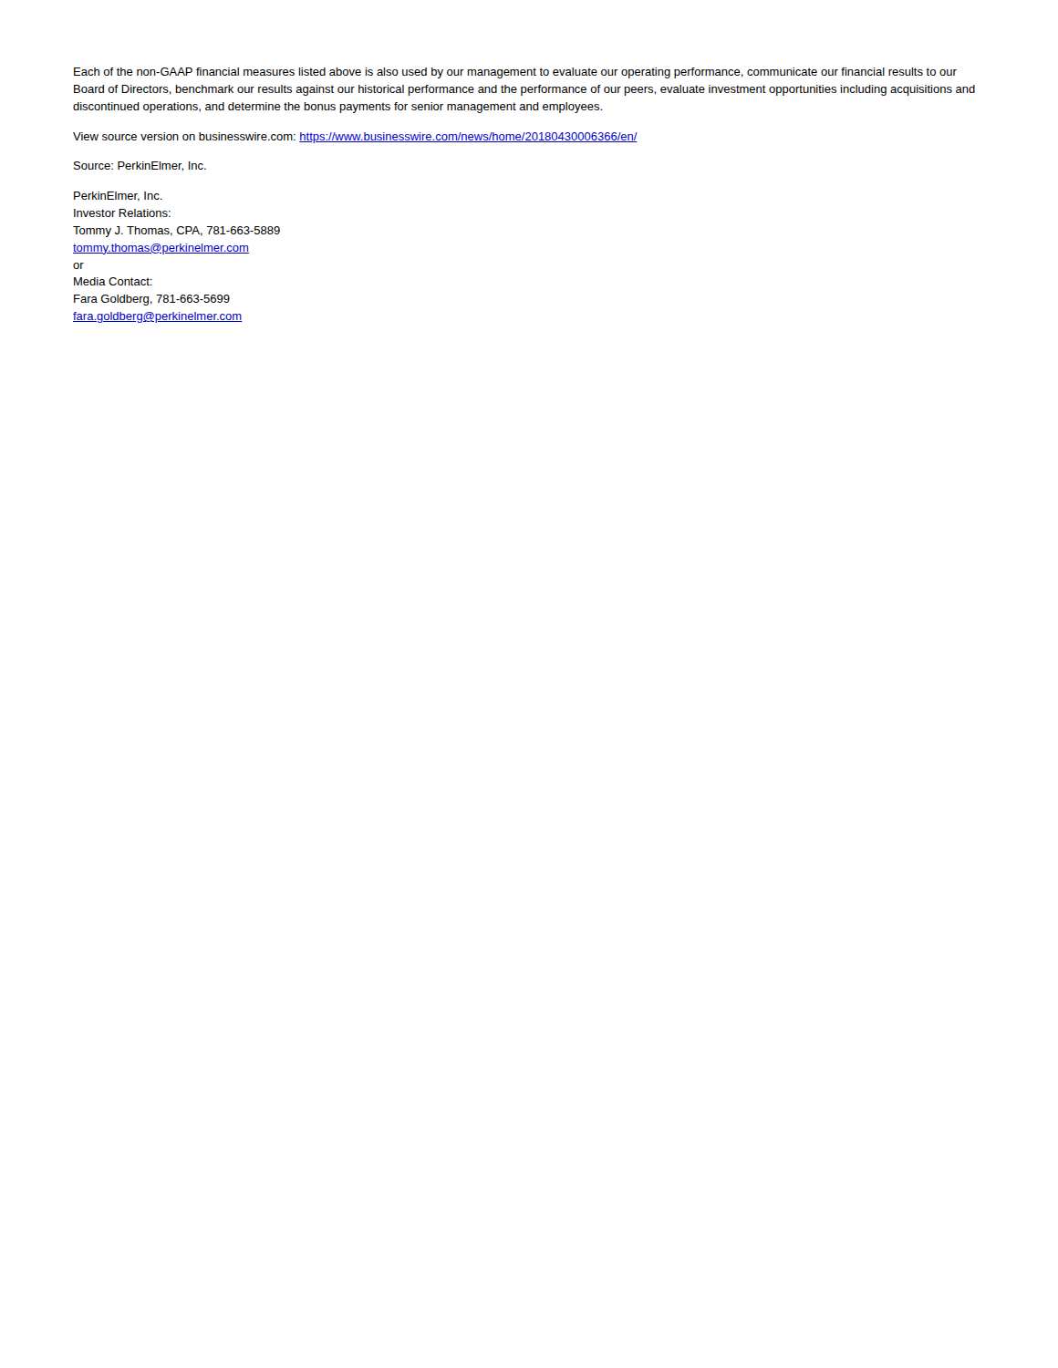Each of the non-GAAP financial measures listed above is also used by our management to evaluate our operating performance, communicate our financial results to our Board of Directors, benchmark our results against our historical performance and the performance of our peers, evaluate investment opportunities including acquisitions and discontinued operations, and determine the bonus payments for senior management and employees.
View source version on businesswire.com: https://www.businesswire.com/news/home/20180430006366/en/
Source: PerkinElmer, Inc.
PerkinElmer, Inc.
Investor Relations:
Tommy J. Thomas, CPA, 781-663-5889
tommy.thomas@perkinelmer.com
or
Media Contact:
Fara Goldberg, 781-663-5699
fara.goldberg@perkinelmer.com